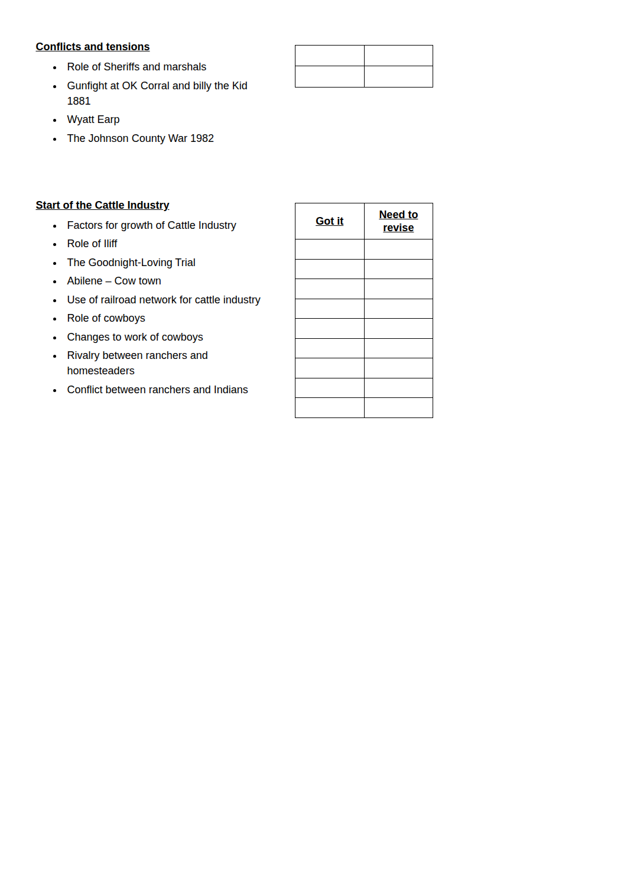Conflicts and tensions
Role of Sheriffs and marshals
Gunfight at OK Corral and billy the Kid 1881
Wyatt Earp
The Johnson County War 1982
Start of the Cattle Industry
Factors for growth of Cattle Industry
Role of Iliff
The Goodnight-Loving Trial
Abilene – Cow town
Use of railroad network for cattle industry
Role of cowboys
Changes to work of cowboys
Rivalry between ranchers and homesteaders
Conflict between ranchers and Indians
| Got it | Need to revise |
| --- | --- |